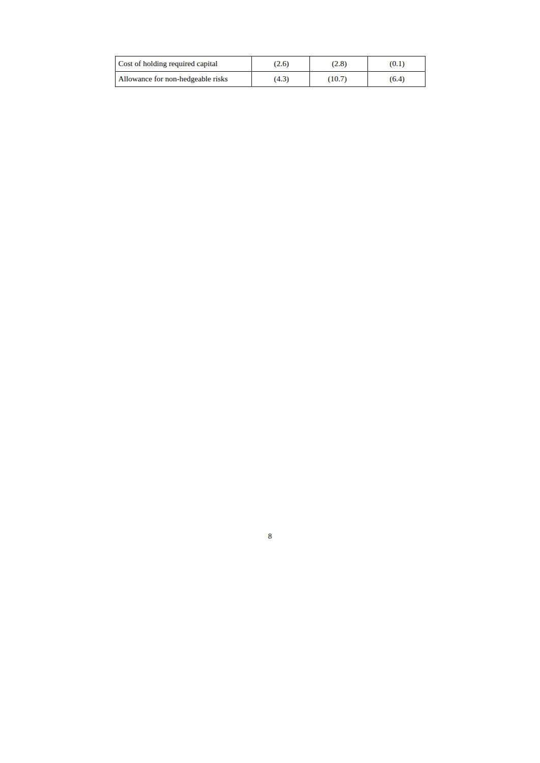| | Cost of holding required capital | (2.6) | (2.8) | (0.1) |
| | Allowance for non-hedgeable risks | (4.3) | (10.7) | (6.4) |
8